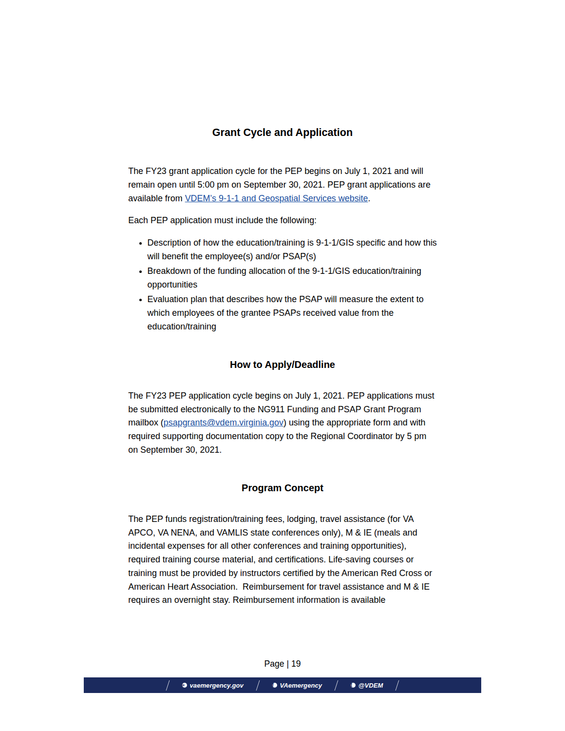Grant Cycle and Application
The FY23 grant application cycle for the PEP begins on July 1, 2021 and will remain open until 5:00 pm on September 30, 2021. PEP grant applications are available from VDEM’s 9-1-1 and Geospatial Services website.
Each PEP application must include the following:
Description of how the education/training is 9-1-1/GIS specific and how this will benefit the employee(s) and/or PSAP(s)
Breakdown of the funding allocation of the 9-1-1/GIS education/training opportunities
Evaluation plan that describes how the PSAP will measure the extent to which employees of the grantee PSAPs received value from the education/training
How to Apply/Deadline
The FY23 PEP application cycle begins on July 1, 2021. PEP applications must be submitted electronically to the NG911 Funding and PSAP Grant Program mailbox (psapgrants@vdem.virginia.gov) using the appropriate form and with required supporting documentation copy to the Regional Coordinator by 5 pm on September 30, 2021.
Program Concept
The PEP funds registration/training fees, lodging, travel assistance (for VA APCO, VA NENA, and VAMLIS state conferences only), M & IE (meals and incidental expenses for all other conferences and training opportunities), required training course material, and certifications. Life-saving courses or training must be provided by instructors certified by the American Red Cross or American Heart Association. Reimbursement for travel assistance and M & IE requires an overnight stay. Reimbursement information is available
Page | 19
» vaemergency.gov f VAemergency t @VDEM